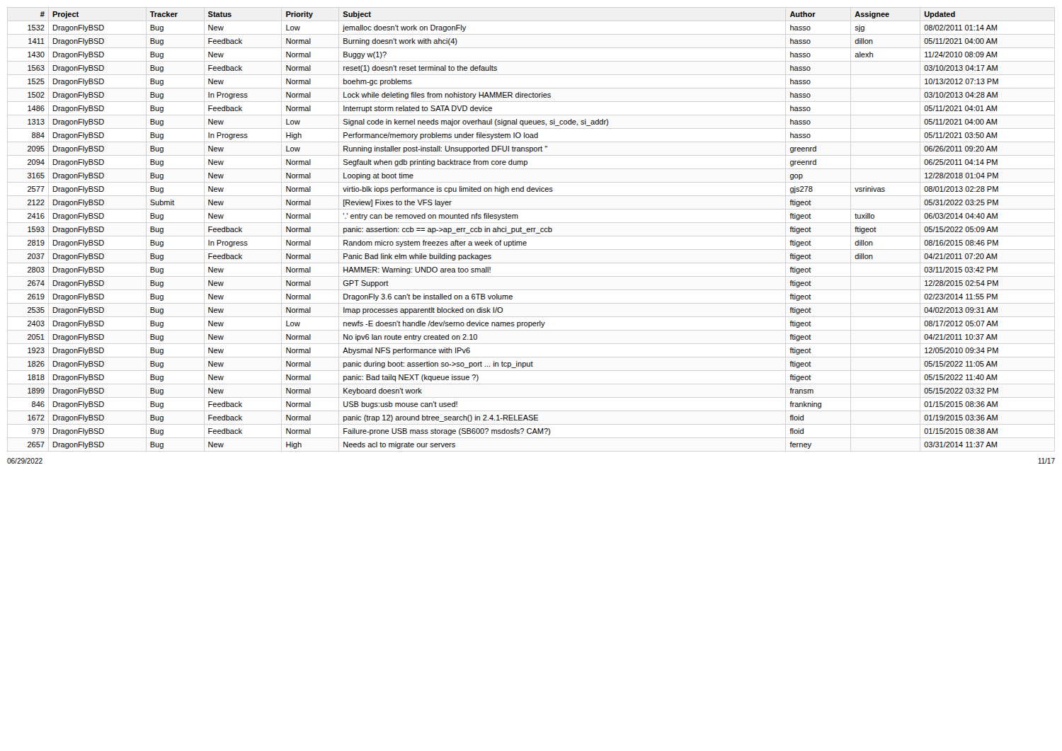| # | Project | Tracker | Status | Priority | Subject | Author | Assignee | Updated |
| --- | --- | --- | --- | --- | --- | --- | --- | --- |
| 1532 | DragonFlyBSD | Bug | New | Low | jemalloc doesn't work on DragonFly | hasso | sjg | 08/02/2011 01:14 AM |
| 1411 | DragonFlyBSD | Bug | Feedback | Normal | Burning doesn't work with ahci(4) | hasso | dillon | 05/11/2021 04:00 AM |
| 1430 | DragonFlyBSD | Bug | New | Normal | Buggy w(1)? | hasso | alexh | 11/24/2010 08:09 AM |
| 1563 | DragonFlyBSD | Bug | Feedback | Normal | reset(1) doesn't reset terminal to the defaults | hasso | | 03/10/2013 04:17 AM |
| 1525 | DragonFlyBSD | Bug | New | Normal | boehm-gc problems | hasso | | 10/13/2012 07:13 PM |
| 1502 | DragonFlyBSD | Bug | In Progress | Normal | Lock while deleting files from nohistory HAMMER directories | hasso | | 03/10/2013 04:28 AM |
| 1486 | DragonFlyBSD | Bug | Feedback | Normal | Interrupt storm related to SATA DVD device | hasso | | 05/11/2021 04:01 AM |
| 1313 | DragonFlyBSD | Bug | New | Low | Signal code in kernel needs major overhaul (signal queues, si_code, si_addr) | hasso | | 05/11/2021 04:00 AM |
| 884 | DragonFlyBSD | Bug | In Progress | High | Performance/memory problems under filesystem IO load | hasso | | 05/11/2021 03:50 AM |
| 2095 | DragonFlyBSD | Bug | New | Low | Running installer post-install: Unsupported DFUI transport " | greenrd | | 06/26/2011 09:20 AM |
| 2094 | DragonFlyBSD | Bug | New | Normal | Segfault when gdb printing backtrace from core dump | greenrd | | 06/25/2011 04:14 PM |
| 3165 | DragonFlyBSD | Bug | New | Normal | Looping at boot time | gop | | 12/28/2018 01:04 PM |
| 2577 | DragonFlyBSD | Bug | New | Normal | virtio-blk iops performance is cpu limited on high end devices | gjs278 | vsrinivas | 08/01/2013 02:28 PM |
| 2122 | DragonFlyBSD | Submit | New | Normal | [Review] Fixes to the VFS layer | ftigeot | | 05/31/2022 03:25 PM |
| 2416 | DragonFlyBSD | Bug | New | Normal | '.' entry can be removed on mounted nfs filesystem | ftigeot | tuxillo | 06/03/2014 04:40 AM |
| 1593 | DragonFlyBSD | Bug | Feedback | Normal | panic: assertion: ccb == ap->ap_err_ccb in ahci_put_err_ccb | ftigeot | ftigeot | 05/15/2022 05:09 AM |
| 2819 | DragonFlyBSD | Bug | In Progress | Normal | Random micro system freezes after a week of uptime | ftigeot | dillon | 08/16/2015 08:46 PM |
| 2037 | DragonFlyBSD | Bug | Feedback | Normal | Panic Bad link elm while building packages | ftigeot | dillon | 04/21/2011 07:20 AM |
| 2803 | DragonFlyBSD | Bug | New | Normal | HAMMER: Warning: UNDO area too small! | ftigeot | | 03/11/2015 03:42 PM |
| 2674 | DragonFlyBSD | Bug | New | Normal | GPT Support | ftigeot | | 12/28/2015 02:54 PM |
| 2619 | DragonFlyBSD | Bug | New | Normal | DragonFly 3.6 can't be installed on a 6TB volume | ftigeot | | 02/23/2014 11:55 PM |
| 2535 | DragonFlyBSD | Bug | New | Normal | Imap processes apparentlt blocked on disk I/O | ftigeot | | 04/02/2013 09:31 AM |
| 2403 | DragonFlyBSD | Bug | New | Low | newfs -E doesn't handle /dev/serno device names properly | ftigeot | | 08/17/2012 05:07 AM |
| 2051 | DragonFlyBSD | Bug | New | Normal | No ipv6 lan route entry created on 2.10 | ftigeot | | 04/21/2011 10:37 AM |
| 1923 | DragonFlyBSD | Bug | New | Normal | Abysmal NFS performance with IPv6 | ftigeot | | 12/05/2010 09:34 PM |
| 1826 | DragonFlyBSD | Bug | New | Normal | panic during boot: assertion so->so_port ... in tcp_input | ftigeot | | 05/15/2022 11:05 AM |
| 1818 | DragonFlyBSD | Bug | New | Normal | panic: Bad tailq NEXT (kqueue issue ?) | ftigeot | | 05/15/2022 11:40 AM |
| 1899 | DragonFlyBSD | Bug | New | Normal | Keyboard doesn't work | fransm | | 05/15/2022 03:32 PM |
| 846 | DragonFlyBSD | Bug | Feedback | Normal | USB bugs:usb mouse can't used! | frankning | | 01/15/2015 08:36 AM |
| 1672 | DragonFlyBSD | Bug | Feedback | Normal | panic (trap 12) around btree_search() in 2.4.1-RELEASE | floid | | 01/19/2015 03:36 AM |
| 979 | DragonFlyBSD | Bug | Feedback | Normal | Failure-prone USB mass storage (SB600? msdosfs? CAM?) | floid | | 01/15/2015 08:38 AM |
| 2657 | DragonFlyBSD | Bug | New | High | Needs acl to migrate our servers | ferney | | 03/31/2014 11:37 AM |
06/29/2022 11/17